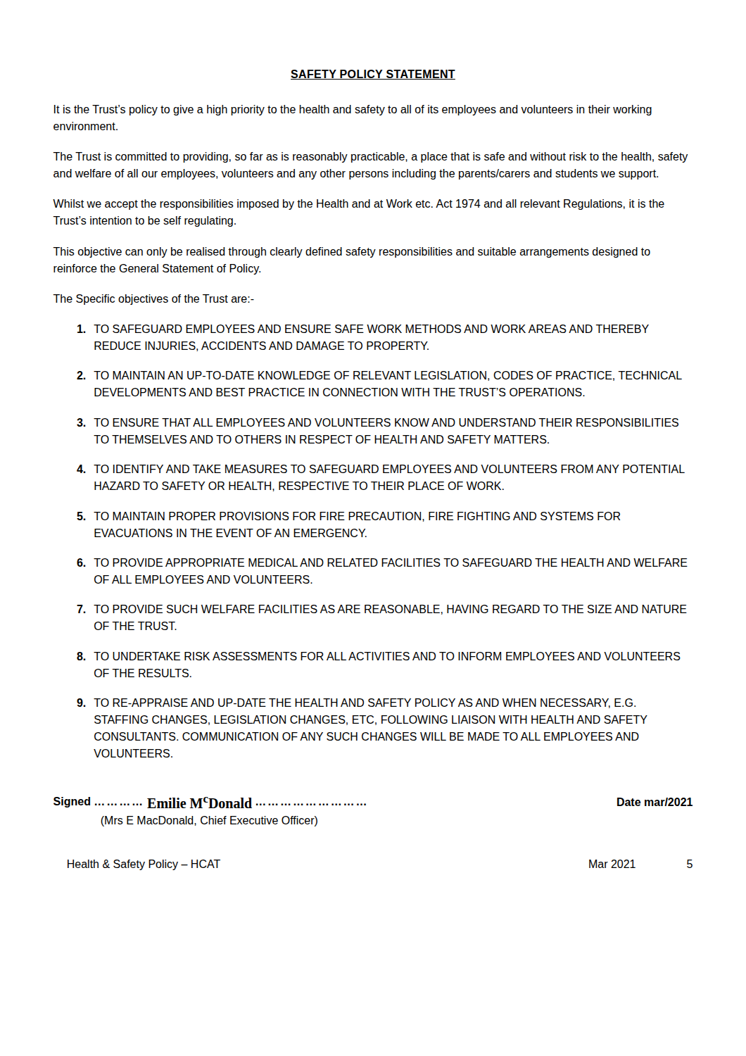SAFETY POLICY STATEMENT
It is the Trust’s policy to give a high priority to the health and safety to all of its employees and volunteers in their working environment.
The Trust is committed to providing, so far as is reasonably practicable, a place that is safe and without risk to the health, safety and welfare of all our employees, volunteers and any other persons including the parents/carers and students we support.
Whilst we accept the responsibilities imposed by the Health and at Work etc. Act 1974 and all relevant Regulations, it is the Trust’s intention to be self regulating.
This objective can only be realised through clearly defined safety responsibilities and suitable arrangements designed to reinforce the General Statement of Policy.
The Specific objectives of the Trust are:-
To safeguard employees and ensure safe work methods and work areas and thereby reduce injuries, accidents and damage to property.
To maintain an up-to-date knowledge of relevant legislation, codes of practice, technical developments and best practice in connection with the Trust’s operations.
To ensure that all employees and volunteers know and understand their responsibilities to themselves and to others in respect of health and safety matters.
To identify and take measures to safeguard employees and volunteers from any potential hazard to safety or health, respective to their place of work.
To maintain proper provisions for fire precaution, fire fighting and systems for evacuations in the event of an emergency.
To provide appropriate medical and related facilities to safeguard the health and welfare of all employees and volunteers.
To provide such welfare facilities as are reasonable, having regard to the size and nature of the Trust.
To undertake risk assessments for all activities and to inform employees and volunteers of the results.
To re-appraise and up-date the health and safety policy as and when necessary, e.g. staffing changes, legislation changes, etc, following liaison with health and safety consultants. Communication of any such changes will be made to all employees and volunteers.
Signed …………Emilie McDonald………………………
Date mar/2021
(Mrs E MacDonald, Chief Executive Officer)
Health & Safety Policy – HCAT
Mar 2021
5